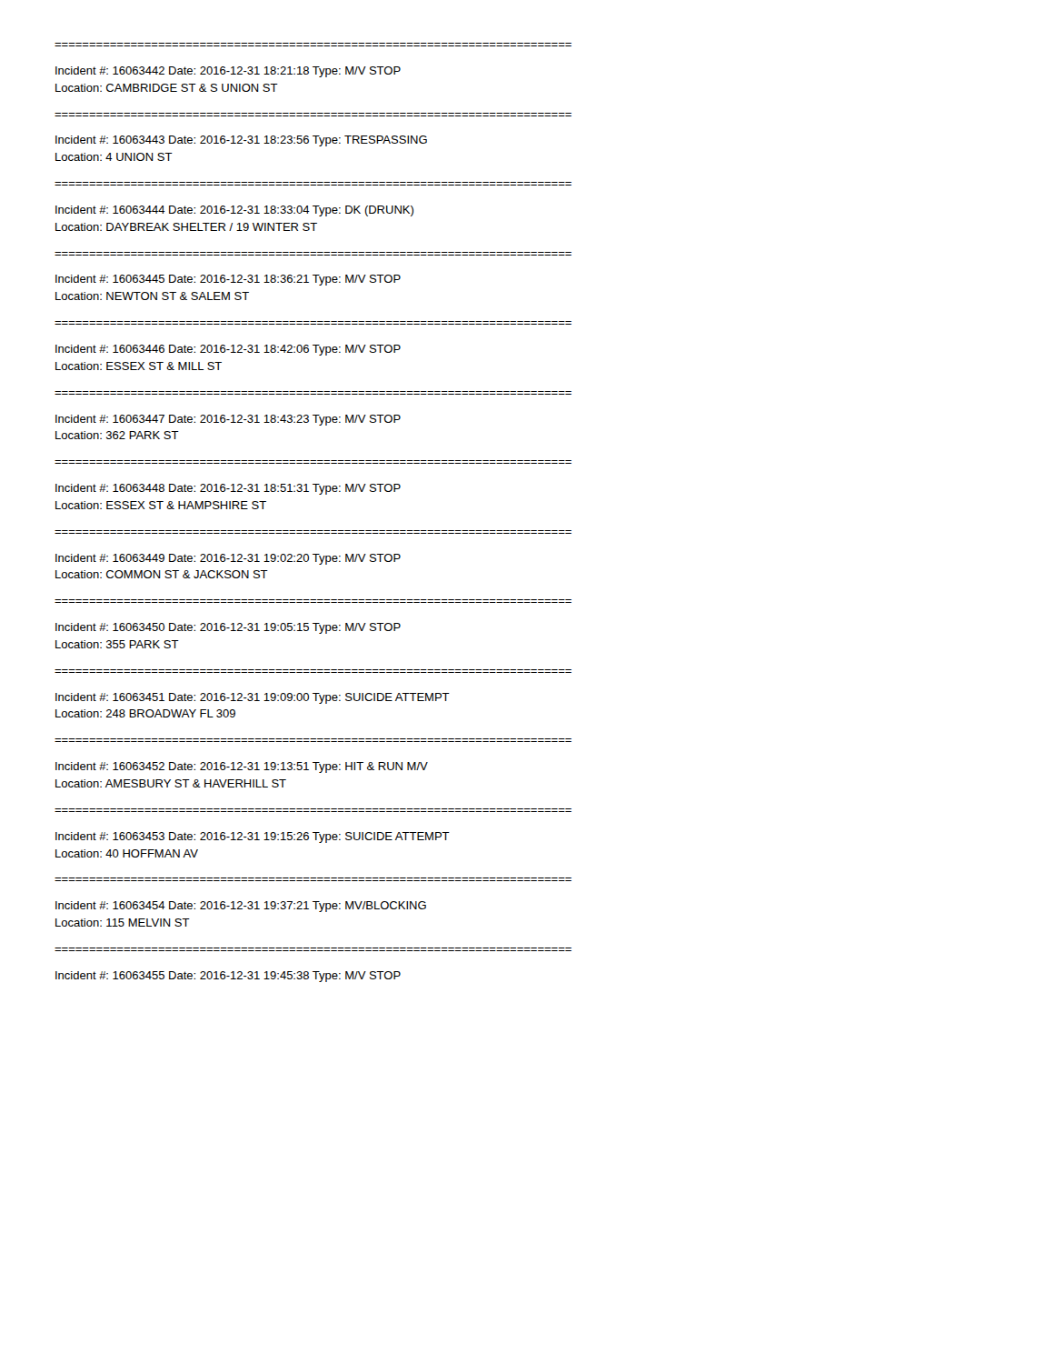===========================================================================
Incident #: 16063442 Date: 2016-12-31 18:21:18 Type: M/V STOP
Location: CAMBRIDGE ST & S UNION ST
===========================================================================
Incident #: 16063443 Date: 2016-12-31 18:23:56 Type: TRESPASSING
Location: 4 UNION ST
===========================================================================
Incident #: 16063444 Date: 2016-12-31 18:33:04 Type: DK (DRUNK)
Location: DAYBREAK SHELTER / 19 WINTER ST
===========================================================================
Incident #: 16063445 Date: 2016-12-31 18:36:21 Type: M/V STOP
Location: NEWTON ST & SALEM ST
===========================================================================
Incident #: 16063446 Date: 2016-12-31 18:42:06 Type: M/V STOP
Location: ESSEX ST & MILL ST
===========================================================================
Incident #: 16063447 Date: 2016-12-31 18:43:23 Type: M/V STOP
Location: 362 PARK ST
===========================================================================
Incident #: 16063448 Date: 2016-12-31 18:51:31 Type: M/V STOP
Location: ESSEX ST & HAMPSHIRE ST
===========================================================================
Incident #: 16063449 Date: 2016-12-31 19:02:20 Type: M/V STOP
Location: COMMON ST & JACKSON ST
===========================================================================
Incident #: 16063450 Date: 2016-12-31 19:05:15 Type: M/V STOP
Location: 355 PARK ST
===========================================================================
Incident #: 16063451 Date: 2016-12-31 19:09:00 Type: SUICIDE ATTEMPT
Location: 248 BROADWAY FL 309
===========================================================================
Incident #: 16063452 Date: 2016-12-31 19:13:51 Type: HIT & RUN M/V
Location: AMESBURY ST & HAVERHILL ST
===========================================================================
Incident #: 16063453 Date: 2016-12-31 19:15:26 Type: SUICIDE ATTEMPT
Location: 40 HOFFMAN AV
===========================================================================
Incident #: 16063454 Date: 2016-12-31 19:37:21 Type: MV/BLOCKING
Location: 115 MELVIN ST
===========================================================================
Incident #: 16063455 Date: 2016-12-31 19:45:38 Type: M/V STOP